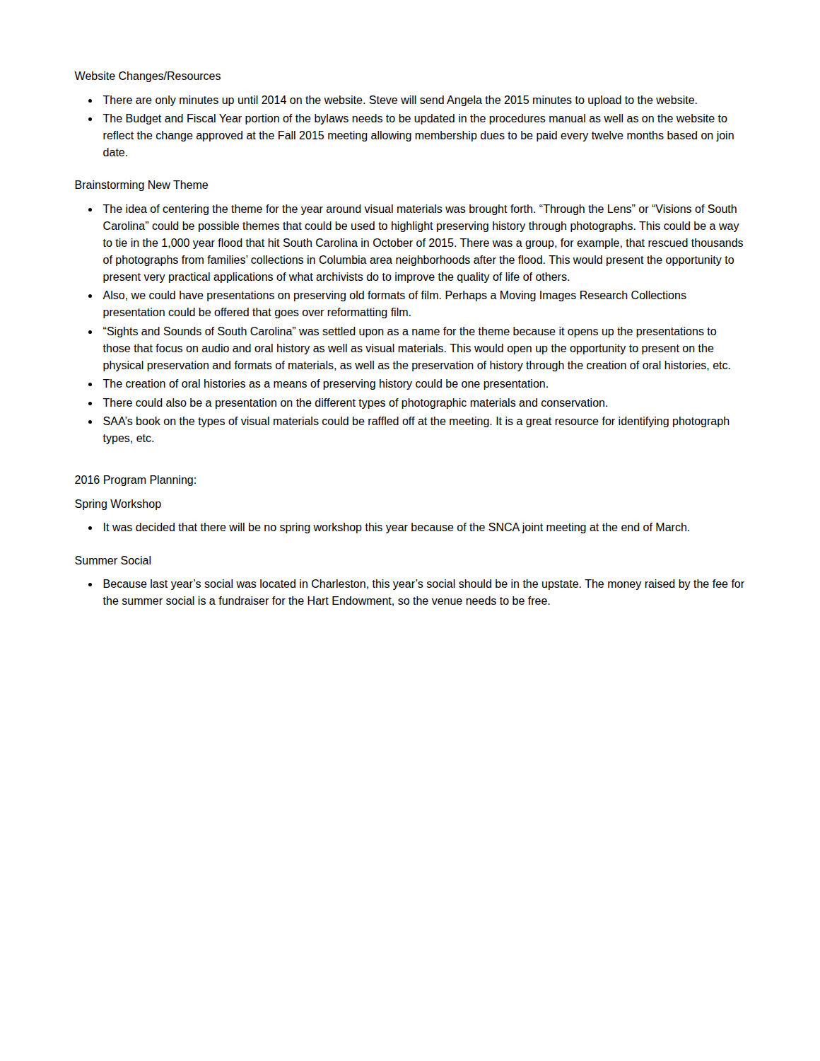Website Changes/Resources
There are only minutes up until 2014 on the website. Steve will send Angela the 2015 minutes to upload to the website.
The Budget and Fiscal Year portion of the bylaws needs to be updated in the procedures manual as well as on the website to reflect the change approved at the Fall 2015 meeting allowing membership dues to be paid every twelve months based on join date.
Brainstorming New Theme
The idea of centering the theme for the year around visual materials was brought forth. “Through the Lens” or “Visions of South Carolina” could be possible themes that could be used to highlight preserving history through photographs. This could be a way to tie in the 1,000 year flood that hit South Carolina in October of 2015. There was a group, for example, that rescued thousands of photographs from families’ collections in Columbia area neighborhoods after the flood. This would present the opportunity to present very practical applications of what archivists do to improve the quality of life of others.
Also, we could have presentations on preserving old formats of film. Perhaps a Moving Images Research Collections presentation could be offered that goes over reformatting film.
“Sights and Sounds of South Carolina” was settled upon as a name for the theme because it opens up the presentations to those that focus on audio and oral history as well as visual materials. This would open up the opportunity to present on the physical preservation and formats of materials, as well as the preservation of history through the creation of oral histories, etc.
The creation of oral histories as a means of preserving history could be one presentation.
There could also be a presentation on the different types of photographic materials and conservation.
SAA’s book on the types of visual materials could be raffled off at the meeting. It is a great resource for identifying photograph types, etc.
2016 Program Planning:
Spring Workshop
It was decided that there will be no spring workshop this year because of the SNCA joint meeting at the end of March.
Summer Social
Because last year’s social was located in Charleston, this year’s social should be in the upstate. The money raised by the fee for the summer social is a fundraiser for the Hart Endowment, so the venue needs to be free.